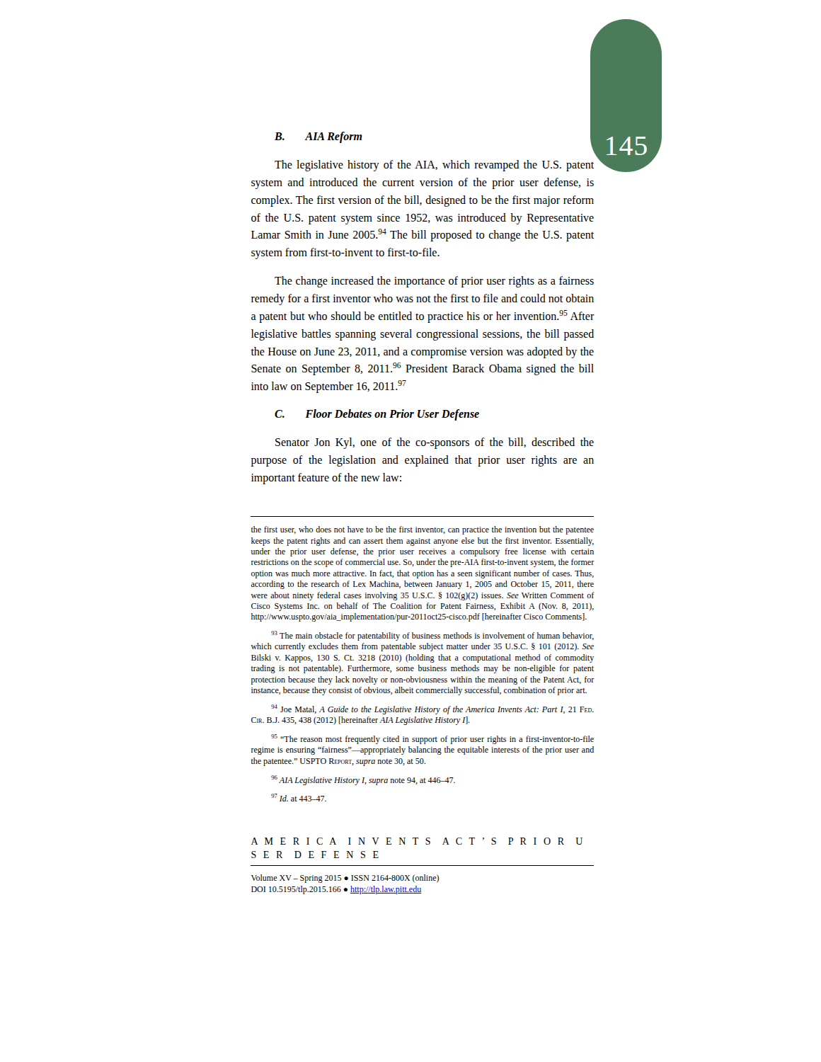145
B. AIA Reform
The legislative history of the AIA, which revamped the U.S. patent system and introduced the current version of the prior user defense, is complex. The first version of the bill, designed to be the first major reform of the U.S. patent system since 1952, was introduced by Representative Lamar Smith in June 2005.94 The bill proposed to change the U.S. patent system from first-to-invent to first-to-file.
The change increased the importance of prior user rights as a fairness remedy for a first inventor who was not the first to file and could not obtain a patent but who should be entitled to practice his or her invention.95 After legislative battles spanning several congressional sessions, the bill passed the House on June 23, 2011, and a compromise version was adopted by the Senate on September 8, 2011.96 President Barack Obama signed the bill into law on September 16, 2011.97
C. Floor Debates on Prior User Defense
Senator Jon Kyl, one of the co-sponsors of the bill, described the purpose of the legislation and explained that prior user rights are an important feature of the new law:
the first user, who does not have to be the first inventor, can practice the invention but the patentee keeps the patent rights and can assert them against anyone else but the first inventor. Essentially, under the prior user defense, the prior user receives a compulsory free license with certain restrictions on the scope of commercial use. So, under the pre-AIA first-to-invent system, the former option was much more attractive. In fact, that option has a seen significant number of cases. Thus, according to the research of Lex Machina, between January 1, 2005 and October 15, 2011, there were about ninety federal cases involving 35 U.S.C. § 102(g)(2) issues. See Written Comment of Cisco Systems Inc. on behalf of The Coalition for Patent Fairness, Exhibit A (Nov. 8, 2011), http://www.uspto.gov/aia_implementation/pur-2011oct25-cisco.pdf [hereinafter Cisco Comments].
93 The main obstacle for patentability of business methods is involvement of human behavior, which currently excludes them from patentable subject matter under 35 U.S.C. § 101 (2012). See Bilski v. Kappos, 130 S. Ct. 3218 (2010) (holding that a computational method of commodity trading is not patentable). Furthermore, some business methods may be non-eligible for patent protection because they lack novelty or non-obviousness within the meaning of the Patent Act, for instance, because they consist of obvious, albeit commercially successful, combination of prior art.
94 Joe Matal, A Guide to the Legislative History of the America Invents Act: Part I, 21 Fed. Cir. B.J. 435, 438 (2012) [hereinafter AIA Legislative History I].
95 “The reason most frequently cited in support of prior user rights in a first-inventor-to-file regime is ensuring “fairness”—appropriately balancing the equitable interests of the prior user and the patentee.” USPTO Report, supra note 30, at 50.
96 AIA Legislative History I, supra note 94, at 446–47.
97 Id. at 443–47.
A M E R I C A I N V E N T S A C T ’ S P R I O R U S E R D E F E N S E
Volume XV – Spring 2015 ● ISSN 2164-800X (online)
DOI 10.5195/tlp.2015.166 ● http://tlp.law.pitt.edu